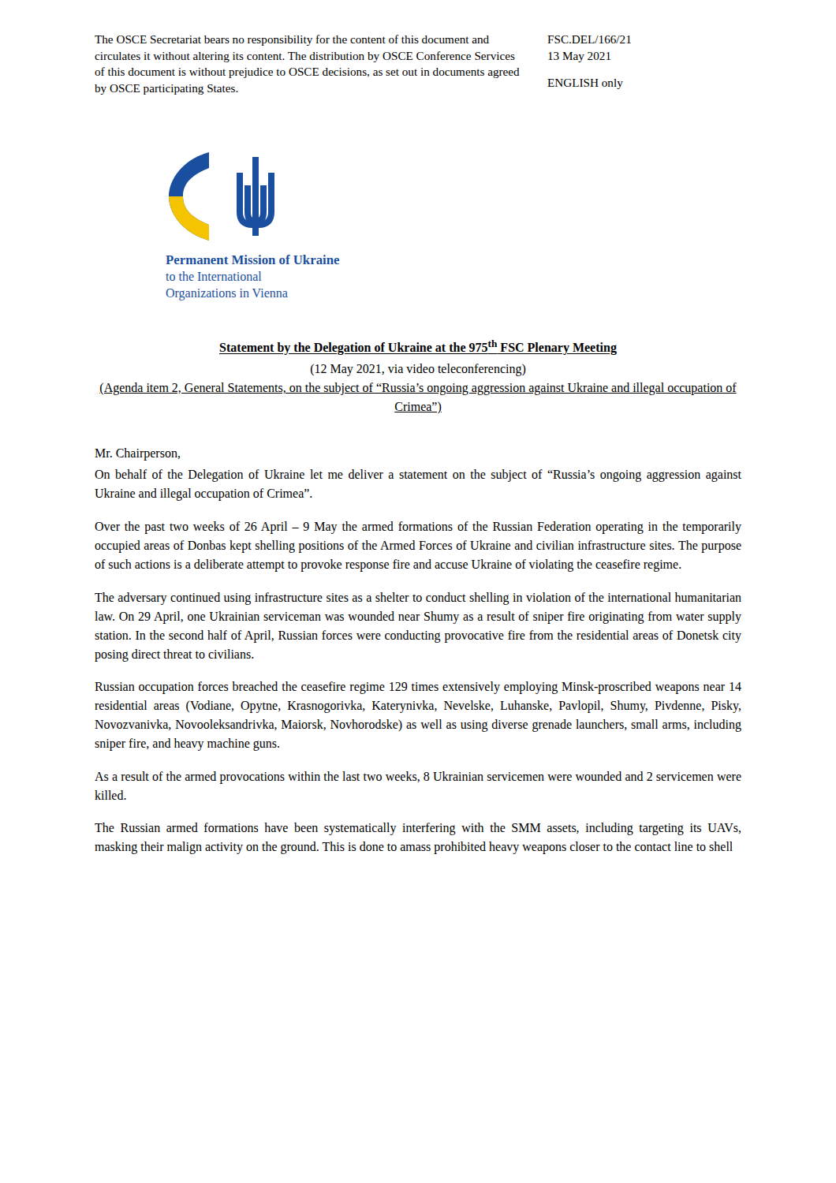The OSCE Secretariat bears no responsibility for the content of this document and circulates it without altering its content. The distribution by OSCE Conference Services of this document is without prejudice to OSCE decisions, as set out in documents agreed by OSCE participating States.
FSC.DEL/166/21
13 May 2021
ENGLISH only
Permanent Mission of Ukraine
to the International
Organizations in Vienna
Statement by the Delegation of Ukraine at the 975th FSC Plenary Meeting
(12 May 2021, via video teleconferencing)
(Agenda item 2, General Statements, on the subject of “Russia’s ongoing aggression against Ukraine and illegal occupation of Crimea”)
Mr. Chairperson,
On behalf of the Delegation of Ukraine let me deliver a statement on the subject of “Russia’s ongoing aggression against Ukraine and illegal occupation of Crimea”.
Over the past two weeks of 26 April – 9 May the armed formations of the Russian Federation operating in the temporarily occupied areas of Donbas kept shelling positions of the Armed Forces of Ukraine and civilian infrastructure sites. The purpose of such actions is a deliberate attempt to provoke response fire and accuse Ukraine of violating the ceasefire regime.
The adversary continued using infrastructure sites as a shelter to conduct shelling in violation of the international humanitarian law. On 29 April, one Ukrainian serviceman was wounded near Shumy as a result of sniper fire originating from water supply station. In the second half of April, Russian forces were conducting provocative fire from the residential areas of Donetsk city posing direct threat to civilians.
Russian occupation forces breached the ceasefire regime 129 times extensively employing Minsk-proscribed weapons near 14 residential areas (Vodiane, Opytne, Krasnogorivka, Katerynivka, Nevelske, Luhanske, Pavlopil, Shumy, Pivdenne, Pisky, Novozvanivka, Novooleksandrivka, Maiorsk, Novhorodske) as well as using diverse grenade launchers, small arms, including sniper fire, and heavy machine guns.
As a result of the armed provocations within the last two weeks, 8 Ukrainian servicemen were wounded and 2 servicemen were killed.
The Russian armed formations have been systematically interfering with the SMM assets, including targeting its UAVs, masking their malign activity on the ground. This is done to amass prohibited heavy weapons closer to the contact line to shell